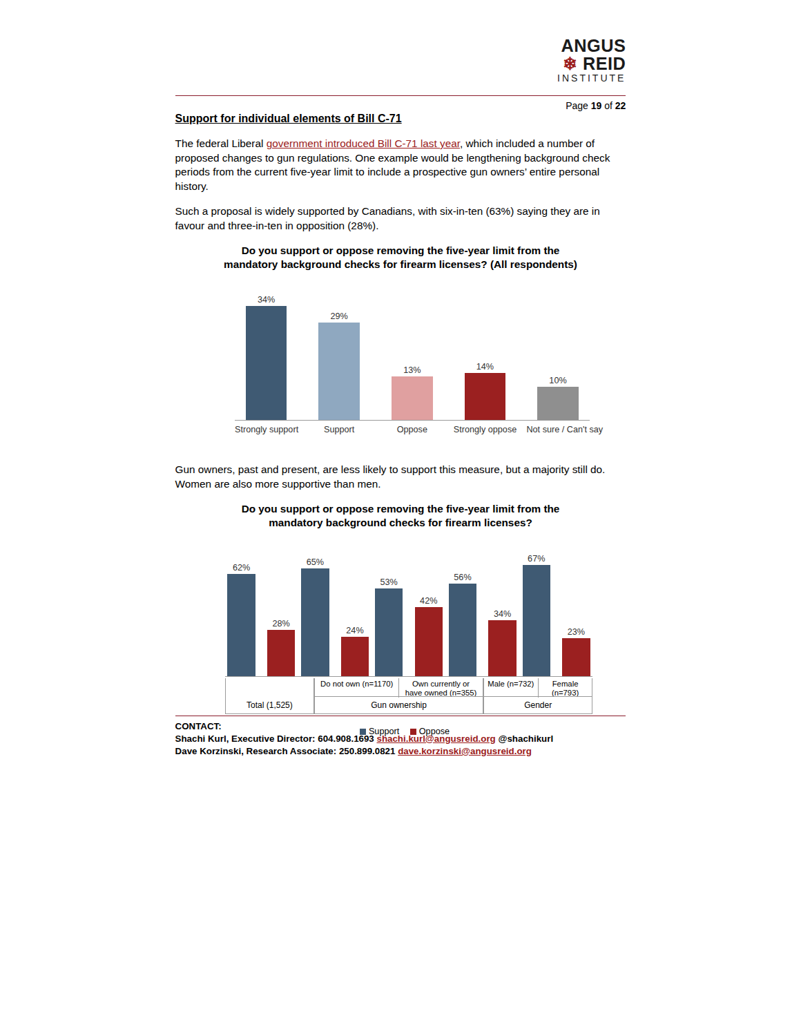ANGUS
❄ REID
INSTITUTE
Page 19 of 22
Support for individual elements of Bill C-71
The federal Liberal government introduced Bill C-71 last year, which included a number of proposed changes to gun regulations. One example would be lengthening background check periods from the current five-year limit to include a prospective gun owners’ entire personal history.
Such a proposal is widely supported by Canadians, with six-in-ten (63%) saying they are in favour and three-in-ten in opposition (28%).
Do you support or oppose removing the five-year limit from the
mandatory background checks for firearm licenses? (All respondents)
34%
Strongly support
29%
Support
13%
Oppose
14%
Strongly oppose
10%
Not sure / Can't say
Gun owners, past and present, are less likely to support this measure, but a majority still do. Women are also more supportive than men.
Do you support or oppose removing the five-year limit from the
mandatory background checks for firearm licenses?
62%
28%
65%
24%
53%
42%
56%
34%
67%
23%
Total (1,525)
Do not own (n=1170)
Own currently or
have owned (n=355)
Gun ownership
Male (n=732)
Female (n=793)
Gender
Support Oppose
CONTACT:
Shachi Kurl, Executive Director: 604.908.1693 shachi.kurl@angusreid.org @shachikurl
Dave Korzinski, Research Associate: 250.899.0821 dave.korzinski@angusreid.org